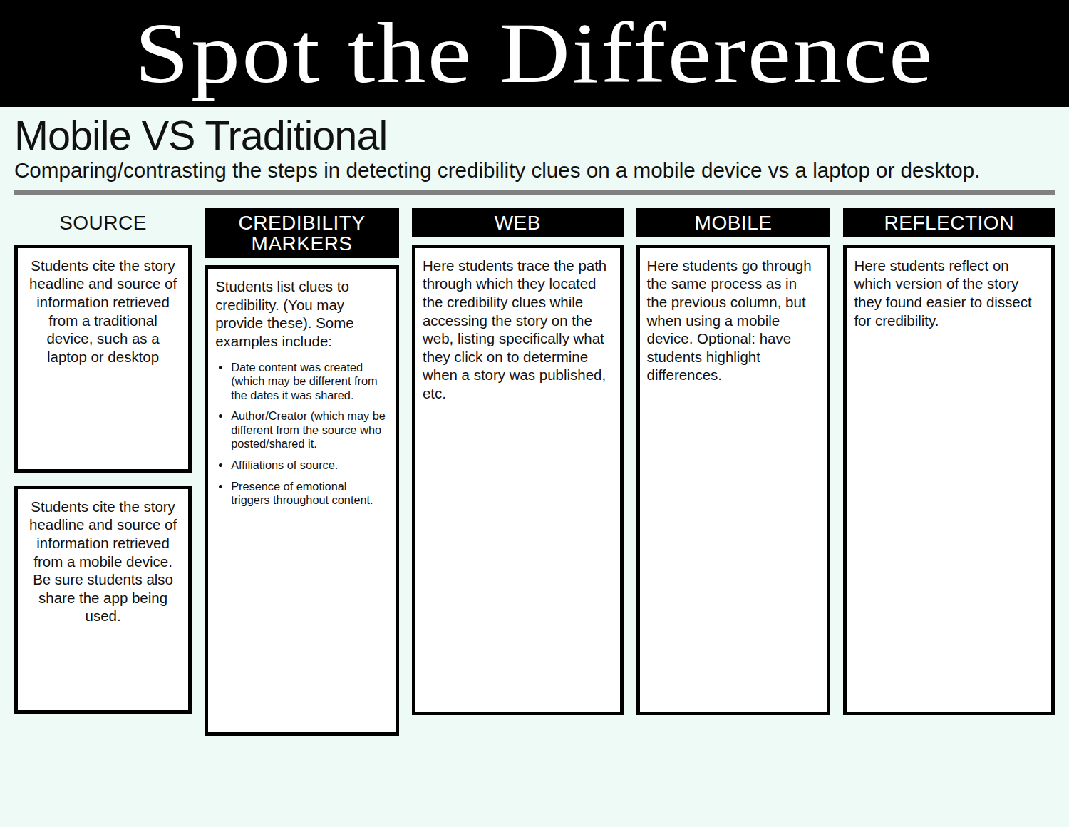Spot the Difference
Mobile VS Traditional
Comparing/contrasting the steps in detecting credibility clues on a mobile device vs a laptop or desktop.
SOURCE
Students cite the story headline and source of information retrieved from a traditional device, such as a laptop or desktop
Students cite the story headline and source of information retrieved from a mobile device. Be sure students also share the app being used.
CREDIBILITY MARKERS
Students list clues to credibility. (You may provide these). Some examples include:
Date content was created (which may be different from the dates it was shared.
Author/Creator (which may be different from the source who posted/shared it.
Affiliations of source.
Presence of emotional triggers throughout content.
WEB
Here students trace the path through which they located the credibility clues while accessing the story on the web, listing specifically what they click on to determine when a story was published, etc.
MOBILE
Here students go through the same process as in the previous column, but when using a mobile device. Optional: have students highlight differences.
REFLECTION
Here students reflect on which version of the story they found easier to dissect for credibility.